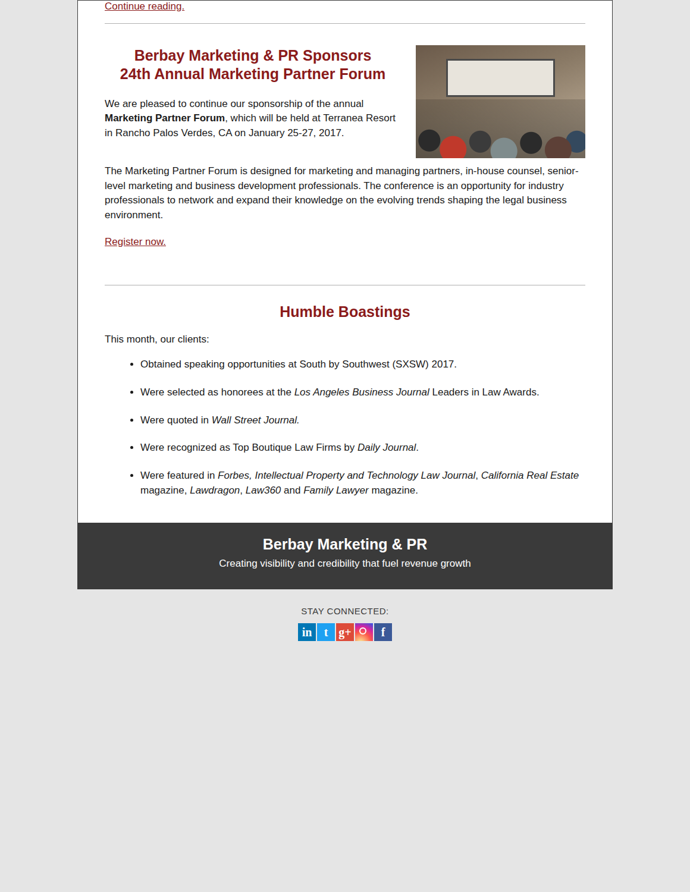Continue reading.
Berbay Marketing & PR Sponsors
24th Annual Marketing Partner Forum
We are pleased to continue our sponsorship of the annual Marketing Partner Forum, which will be held at Terranea Resort in Rancho Palos Verdes, CA on January 25-27, 2017.
The Marketing Partner Forum is designed for marketing and managing partners, in-house counsel, senior-level marketing and business development professionals. The conference is an opportunity for industry professionals to network and expand their knowledge on the evolving trends shaping the legal business environment.
Register now.
Humble Boastings
This month, our clients:
Obtained speaking opportunities at South by Southwest (SXSW) 2017.
Were selected as honorees at the Los Angeles Business Journal Leaders in Law Awards.
Were quoted in Wall Street Journal.
Were recognized as Top Boutique Law Firms by Daily Journal.
Were featured in Forbes, Intellectual Property and Technology Law Journal, California Real Estate magazine, Lawdragon, Law360 and Family Lawyer magazine.
Berbay Marketing & PR
Creating visibility and credibility that fuel revenue growth
STAY CONNECTED:
in tg+ f